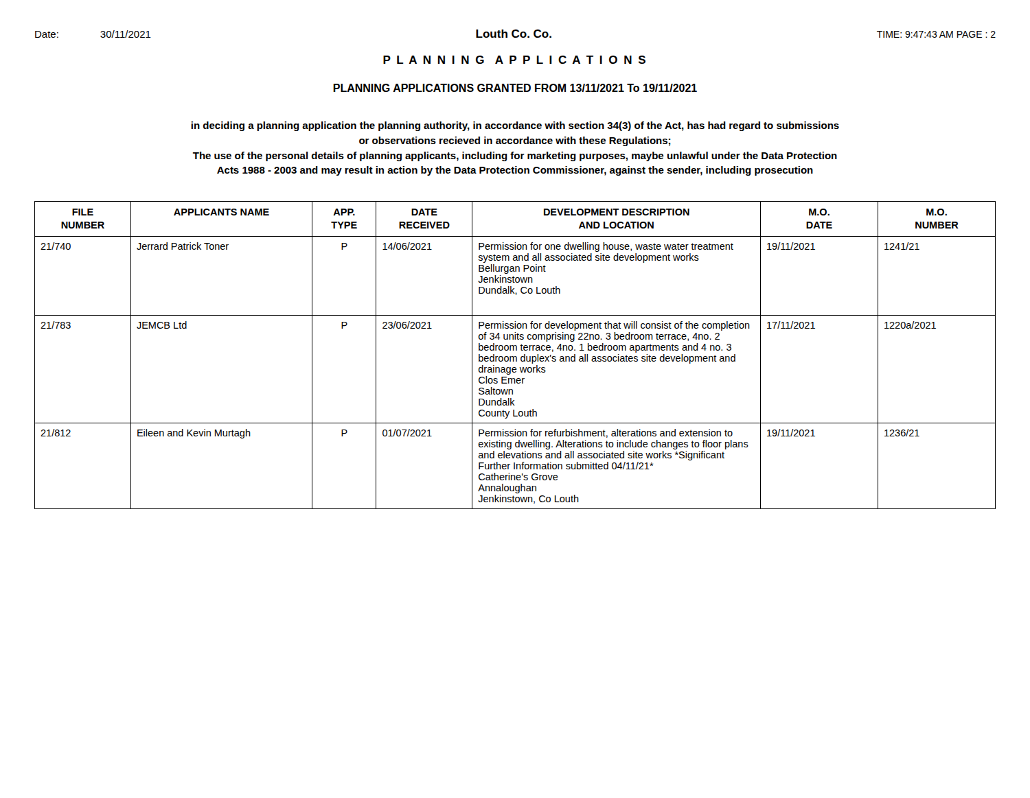Date: 30/11/2021
Louth Co. Co.
TIME: 9:47:43 AM PAGE : 2
P L A N N I N G A P P L I C A T I O N S
PLANNING APPLICATIONS GRANTED FROM 13/11/2021 To 19/11/2021
in deciding a planning application the planning authority, in accordance with section 34(3) of the Act, has had regard to submissions
or observations recieved in accordance with these Regulations;
The use of the personal details of planning applicants, including for marketing purposes, maybe unlawful under the Data Protection
Acts 1988 - 2003 and may result in action by the Data Protection Commissioner, against the sender, including prosecution
| FILE NUMBER | APPLICANTS NAME | APP. TYPE | DATE RECEIVED | DEVELOPMENT DESCRIPTION AND LOCATION | M.O. DATE | M.O. NUMBER |
| --- | --- | --- | --- | --- | --- | --- |
| 21/740 | Jerrard Patrick Toner | P | 14/06/2021 | Permission for one dwelling house, waste water treatment system and all associated site development works Bellurgan Point Jenkinstown Dundalk, Co Louth | 19/11/2021 | 1241/21 |
| 21/783 | JEMCB Ltd | P | 23/06/2021 | Permission for development that will consist of the completion of 34 units comprising 22no. 3 bedroom terrace, 4no. 2 bedroom terrace, 4no. 1 bedroom apartments and 4 no. 3 bedroom duplex's and all associates site development and drainage works Clos Emer Saltown Dundalk County Louth | 17/11/2021 | 1220a/2021 |
| 21/812 | Eileen and Kevin Murtagh | P | 01/07/2021 | Permission for refurbishment, alterations and extension to existing dwelling. Alterations to include changes to floor plans and elevations and all associated site works *Significant Further Information submitted 04/11/21* Catherine's Grove Annaloughan Jenkinstown, Co Louth | 19/11/2021 | 1236/21 |